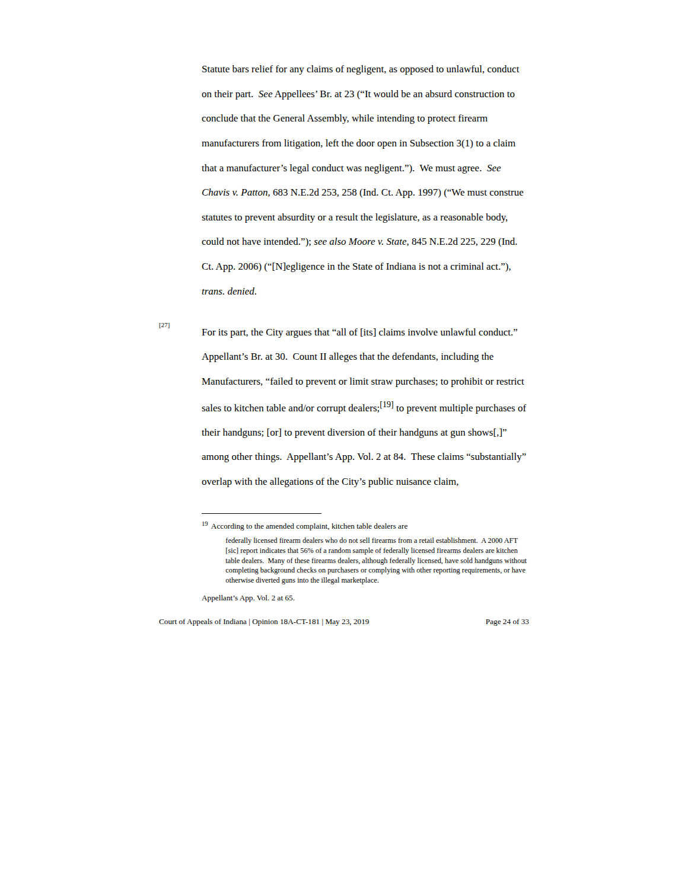Statute bars relief for any claims of negligent, as opposed to unlawful, conduct on their part. See Appellees’ Br. at 23 (“It would be an absurd construction to conclude that the General Assembly, while intending to protect firearm manufacturers from litigation, left the door open in Subsection 3(1) to a claim that a manufacturer’s legal conduct was negligent.”). We must agree. See Chavis v. Patton, 683 N.E.2d 253, 258 (Ind. Ct. App. 1997) (“We must construe statutes to prevent absurdity or a result the legislature, as a reasonable body, could not have intended.”); see also Moore v. State, 845 N.E.2d 225, 229 (Ind. Ct. App. 2006) (“[N]egligence in the State of Indiana is not a criminal act.”), trans. denied.
[27]
For its part, the City argues that “all of [its] claims involve unlawful conduct.” Appellant’s Br. at 30. Count II alleges that the defendants, including the Manufacturers, “failed to prevent or limit straw purchases; to prohibit or restrict sales to kitchen table and/or corrupt dealers;[19] to prevent multiple purchases of their handguns; [or] to prevent diversion of their handguns at gun shows[,]” among other things. Appellant’s App. Vol. 2 at 84. These claims “substantially” overlap with the allegations of the City’s public nuisance claim,
19 According to the amended complaint, kitchen table dealers are
federally licensed firearm dealers who do not sell firearms from a retail establishment. A 2000 AFT [sic] report indicates that 56% of a random sample of federally licensed firearms dealers are kitchen table dealers. Many of these firearms dealers, although federally licensed, have sold handguns without completing background checks on purchasers or complying with other reporting requirements, or have otherwise diverted guns into the illegal marketplace.
Appellant’s App. Vol. 2 at 65.
Court of Appeals of Indiana | Opinion 18A-CT-181 | May 23, 2019
Page 24 of 33